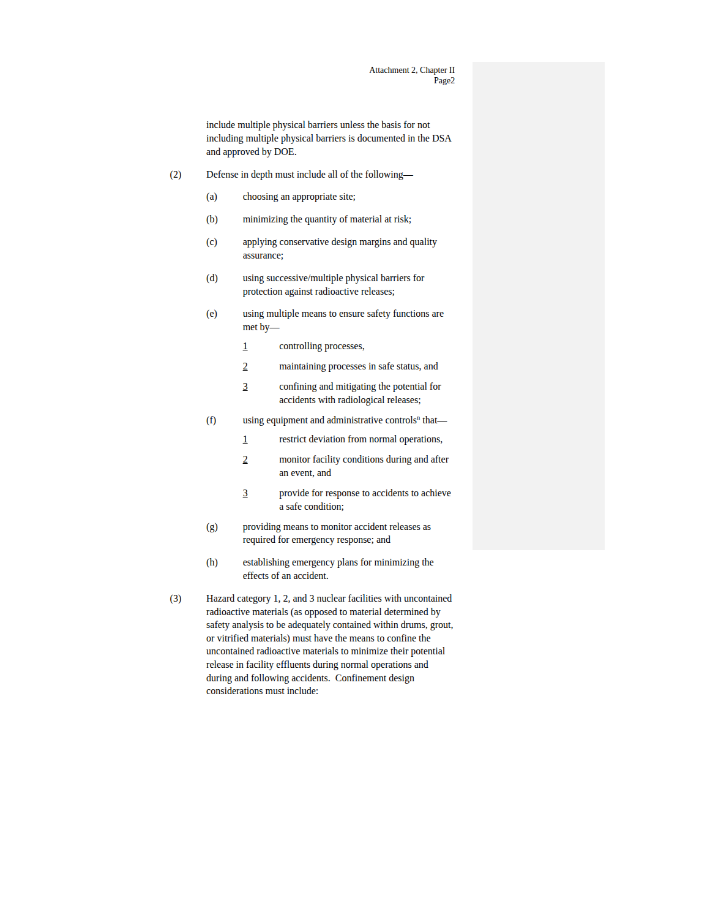Attachment 2, Chapter II Page2
include multiple physical barriers unless the basis for not including multiple physical barriers is documented in the DSA and approved by DOE.
(2)
Defense in depth must include all of the following—
(a)
choosing an appropriate site;
(b)
minimizing the quantity of material at risk;
(c)
applying conservative design margins and quality assurance;
(d)
using successive/multiple physical barriers for protection against radioactive releases;
(e)
using multiple means to ensure safety functions are met by—
1
controlling processes,
2
maintaining processes in safe status, and
3
confining and mitigating the potential for accidents with radiological releases;
(f)
using equipment and administrative controlsn that—
1
restrict deviation from normal operations,
2
monitor facility conditions during and after an event, and
3
provide for response to accidents to achieve a safe condition;
(g)
providing means to monitor accident releases as required for emergency response; and
(h)
establishing emergency plans for minimizing the effects of an accident.
(3)
Hazard category 1, 2, and 3 nuclear facilities with uncontained radioactive materials (as opposed to material determined by safety analysis to be adequately contained within drums, grout, or vitrified materials) must have the means to confine the uncontained radioactive materials to minimize their potential release in facility effluents during normal operations and during and following accidents. Confinement design considerations must include: